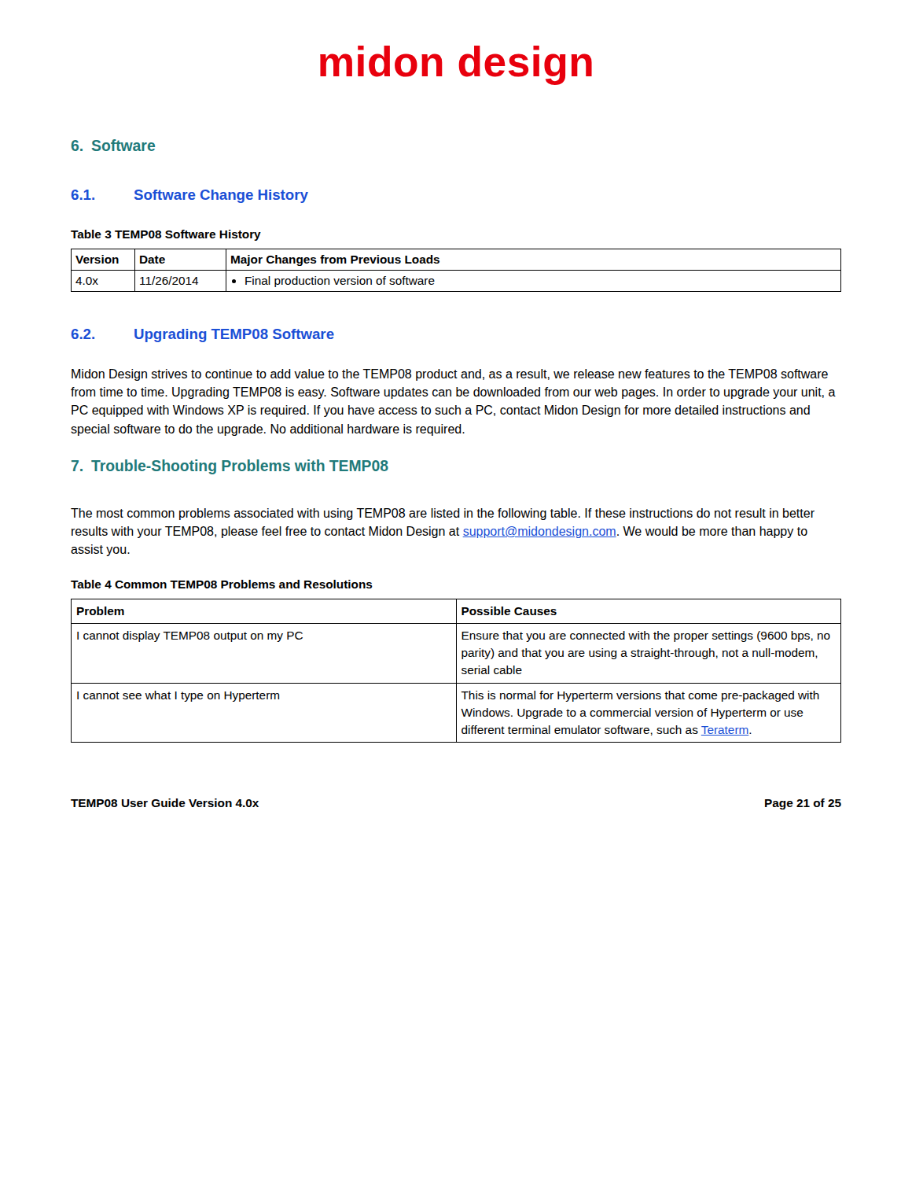midon design
6. Software
6.1. Software Change History
Table 3 TEMP08 Software History
| Version | Date | Major Changes from Previous Loads |
| --- | --- | --- |
| 4.0x | 11/26/2014 | Final production version of software |
6.2. Upgrading TEMP08 Software
Midon Design strives to continue to add value to the TEMP08 product and, as a result, we release new features to the TEMP08 software from time to time. Upgrading TEMP08 is easy. Software updates can be downloaded from our web pages. In order to upgrade your unit, a PC equipped with Windows XP is required. If you have access to such a PC, contact Midon Design for more detailed instructions and special software to do the upgrade. No additional hardware is required.
7. Trouble-Shooting Problems with TEMP08
The most common problems associated with using TEMP08 are listed in the following table. If these instructions do not result in better results with your TEMP08, please feel free to contact Midon Design at support@midondesign.com. We would be more than happy to assist you.
Table 4 Common TEMP08 Problems and Resolutions
| Problem | Possible Causes |
| --- | --- |
| I cannot display TEMP08 output on my PC | Ensure that you are connected with the proper settings (9600 bps, no parity) and that you are using a straight-through, not a null-modem, serial cable |
| I cannot see what I type on Hyperterm | This is normal for Hyperterm versions that come pre-packaged with Windows. Upgrade to a commercial version of Hyperterm or use different terminal emulator software, such as Teraterm . |
TEMP08 User Guide Version 4.0x
Page 21 of 25